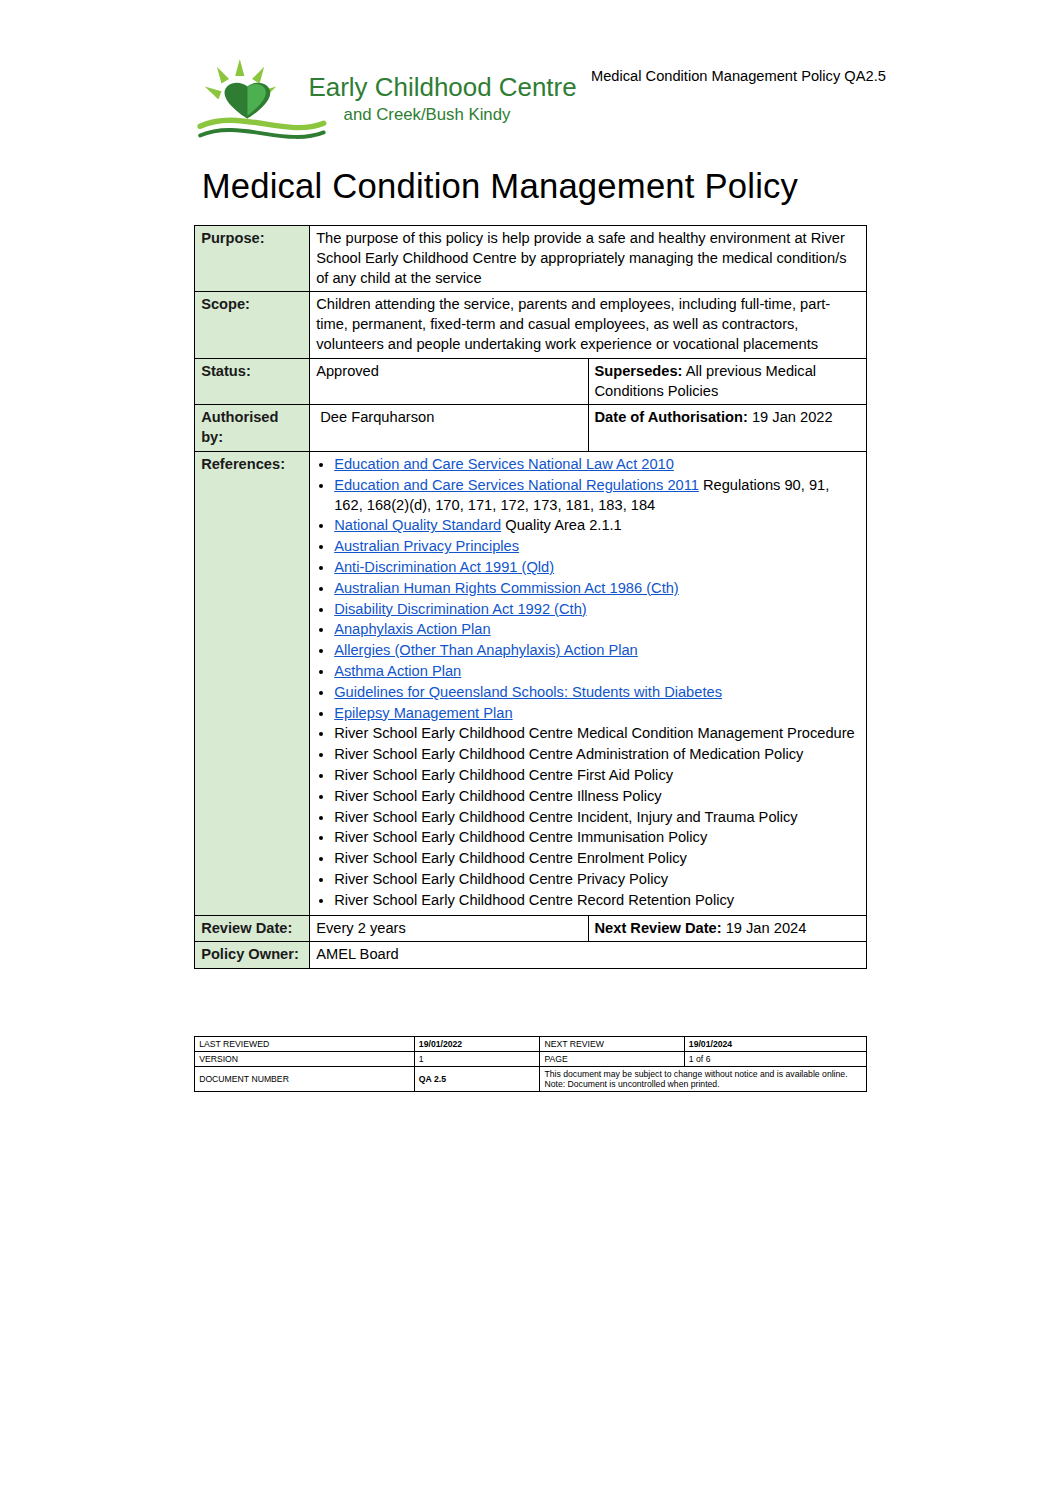Early Childhood Centre and Creek/Bush Kindy
Medical Condition Management Policy QA2.5
Medical Condition Management Policy
| Purpose: | The purpose of this policy is help provide a safe and healthy environment at River School Early Childhood Centre by appropriately managing the medical condition/s of any child at the service |
| Scope: | Children attending the service, parents and employees, including full-time, part-time, permanent, fixed-term and casual employees, as well as contractors, volunteers and people undertaking work experience or vocational placements |
| Status: | Approved | Supersedes: All previous Medical Conditions Policies |
| Authorised by: | Dee Farquharson | Date of Authorisation: 19 Jan 2022 |
| References: | Education and Care Services National Law Act 2010 Education and Care Services National Regulations 2011 Regulations 90, 91, 162, 168(2)(d), 170, 171, 172, 173, 181, 183, 184 National Quality Standard Quality Area 2.1.1 Australian Privacy Principles Anti-Discrimination Act 1991 (Qld) Australian Human Rights Commission Act 1986 (Cth) Disability Discrimination Act 1992 (Cth) Anaphylaxis Action Plan Allergies (Other Than Anaphylaxis) Action Plan Asthma Action Plan Guidelines for Queensland Schools: Students with Diabetes Epilepsy Management Plan River School Early Childhood Centre Medical Condition Management Procedure River School Early Childhood Centre Administration of Medication Policy River School Early Childhood Centre First Aid Policy River School Early Childhood Centre Illness Policy River School Early Childhood Centre Incident, Injury and Trauma Policy River School Early Childhood Centre Immunisation Policy River School Early Childhood Centre Enrolment Policy River School Early Childhood Centre Privacy Policy River School Early Childhood Centre Record Retention Policy |
| Review Date: | Every 2 years | Next Review Date: 19 Jan 2024 |
| Policy Owner: | AMEL Board |
| LAST REVIEWED | 19/01/2022 | NEXT REVIEW | 19/01/2024 |
| VERSION | 1 | PAGE | 1 of 6 |
| DOCUMENT NUMBER | QA 2.5 | This document may be subject to change without notice and is available online. Note: Document is uncontrolled when printed. |